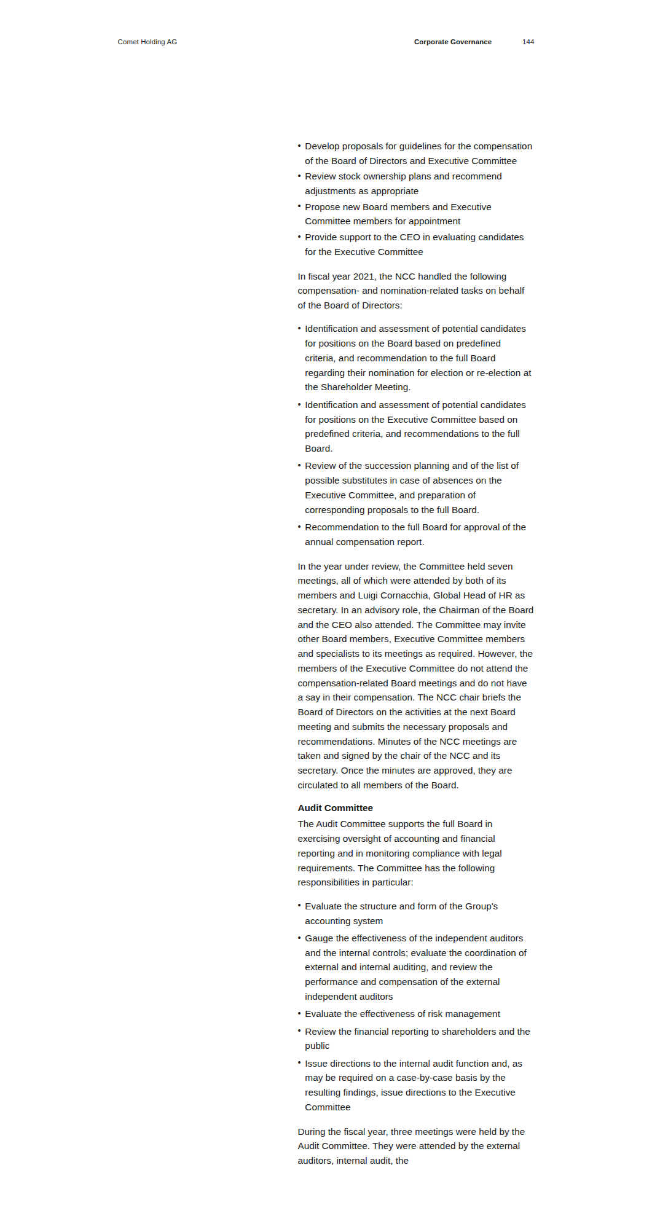Comet Holding AG
Corporate Governance
144
Develop proposals for guidelines for the compensation of the Board of Directors and Executive Committee
Review stock ownership plans and recommend adjustments as appropriate
Propose new Board members and Executive Committee members for appointment
Provide support to the CEO in evaluating candidates for the Executive Committee
In fiscal year 2021, the NCC handled the following compensation- and nomination-related tasks on behalf of the Board of Directors:
Identification and assessment of potential candidates for positions on the Board based on predefined criteria, and recommendation to the full Board regarding their nomination for election or re-election at the Shareholder Meeting.
Identification and assessment of potential candidates for positions on the Executive Committee based on predefined criteria, and recommendations to the full Board.
Review of the succession planning and of the list of possible substitutes in case of absences on the Executive Committee, and preparation of corresponding proposals to the full Board.
Recommendation to the full Board for approval of the annual compensation report.
In the year under review, the Committee held seven meetings, all of which were attended by both of its members and Luigi Cornacchia, Global Head of HR as secretary. In an advisory role, the Chairman of the Board and the CEO also attended. The Committee may invite other Board members, Executive Committee members and specialists to its meetings as required. However, the members of the Executive Committee do not attend the compensation-related Board meetings and do not have a say in their compensation. The NCC chair briefs the Board of Directors on the activities at the next Board meeting and submits the necessary proposals and recommendations. Minutes of the NCC meetings are taken and signed by the chair of the NCC and its secretary. Once the minutes are approved, they are circulated to all members of the Board.
Audit Committee
The Audit Committee supports the full Board in exercising oversight of accounting and financial reporting and in monitoring compliance with legal requirements. The Committee has the following responsibilities in particular:
Evaluate the structure and form of the Group's accounting system
Gauge the effectiveness of the independent auditors and the internal controls; evaluate the coordination of external and internal auditing, and review the performance and compensation of the external independent auditors
Evaluate the effectiveness of risk management
Review the financial reporting to shareholders and the public
Issue directions to the internal audit function and, as may be required on a case-by-case basis by the resulting findings, issue directions to the Executive Committee
During the fiscal year, three meetings were held by the Audit Committee. They were attended by the external auditors, internal audit, the